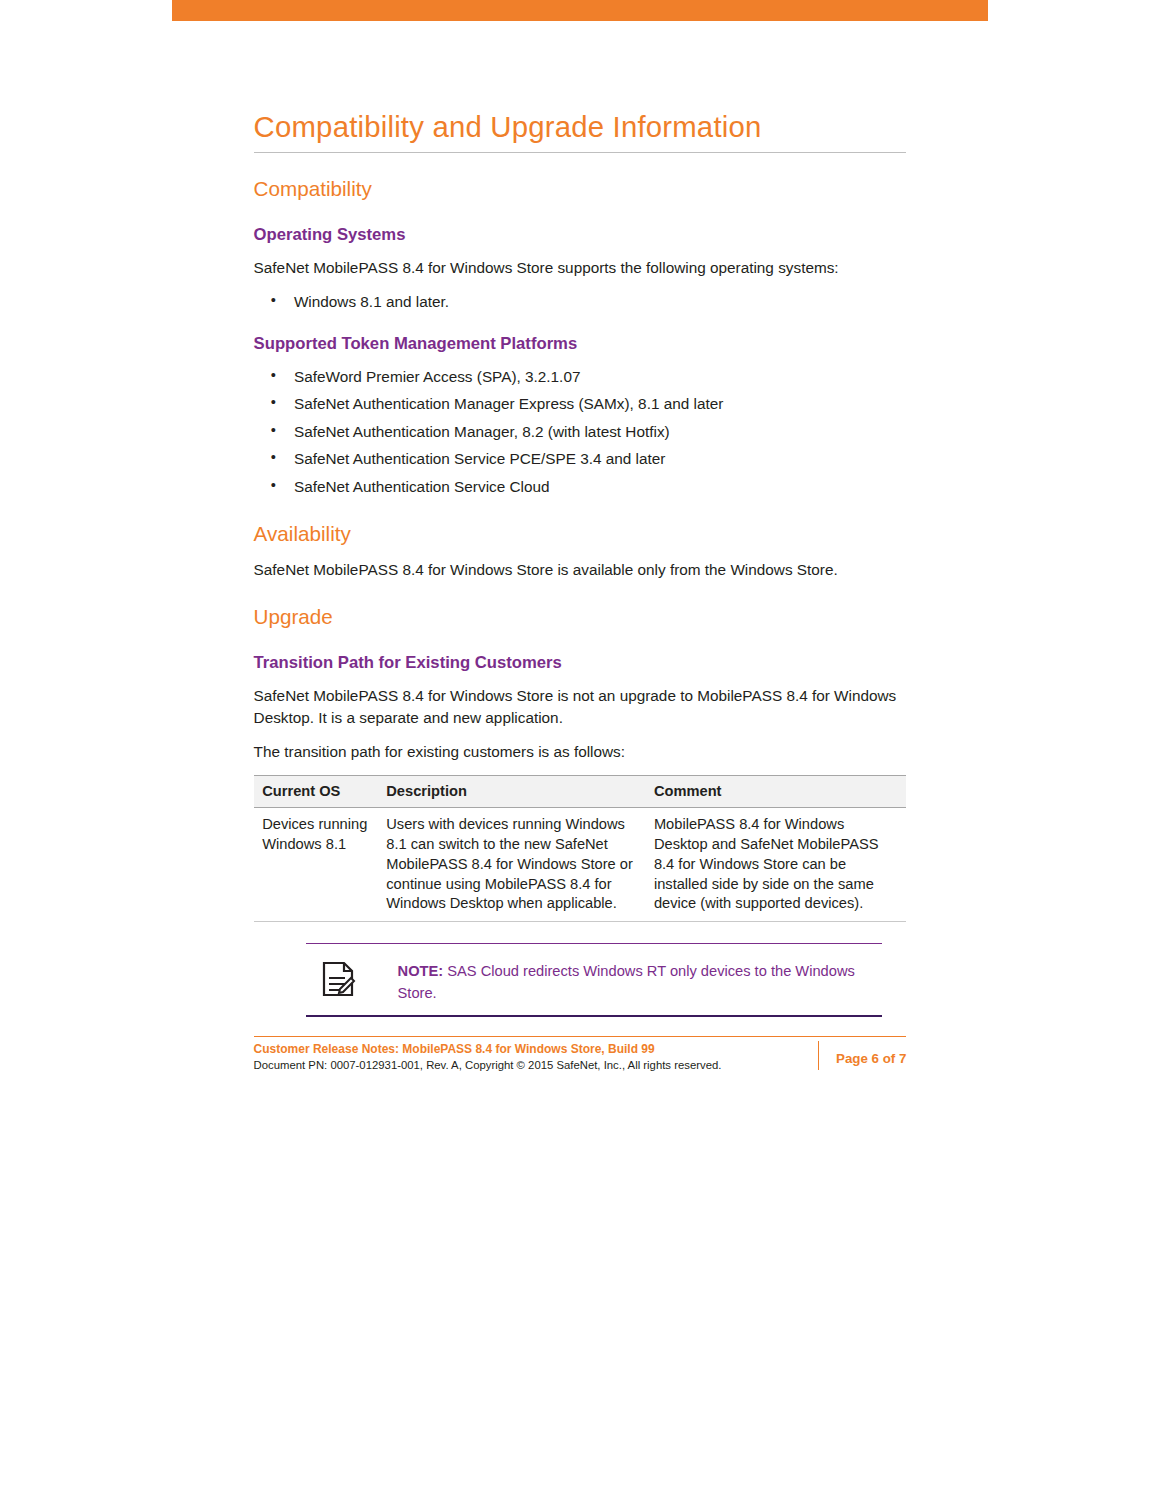Compatibility and Upgrade Information
Compatibility
Operating Systems
SafeNet MobilePASS 8.4 for Windows Store supports the following operating systems:
Windows 8.1 and later.
Supported Token Management Platforms
SafeWord Premier Access (SPA), 3.2.1.07
SafeNet Authentication Manager Express (SAMx), 8.1 and later
SafeNet Authentication Manager, 8.2 (with latest Hotfix)
SafeNet Authentication Service PCE/SPE 3.4 and later
SafeNet Authentication Service Cloud
Availability
SafeNet MobilePASS 8.4 for Windows Store is available only from the Windows Store.
Upgrade
Transition Path for Existing Customers
SafeNet MobilePASS 8.4 for Windows Store is not an upgrade to MobilePASS 8.4 for Windows Desktop. It is a separate and new application.
The transition path for existing customers is as follows:
| Current OS | Description | Comment |
| --- | --- | --- |
| Devices running Windows 8.1 | Users with devices running Windows 8.1 can switch to the new SafeNet MobilePASS 8.4 for Windows Store or continue using MobilePASS 8.4 for Windows Desktop when applicable. | MobilePASS 8.4 for Windows Desktop and SafeNet MobilePASS 8.4 for Windows Store can be installed side by side on the same device (with supported devices). |
NOTE: SAS Cloud redirects Windows RT only devices to the Windows Store.
Customer Release Notes: MobilePASS 8.4 for Windows Store, Build 99
Document PN: 0007-012931-001, Rev. A, Copyright © 2015 SafeNet, Inc., All rights reserved.
Page 6 of 7